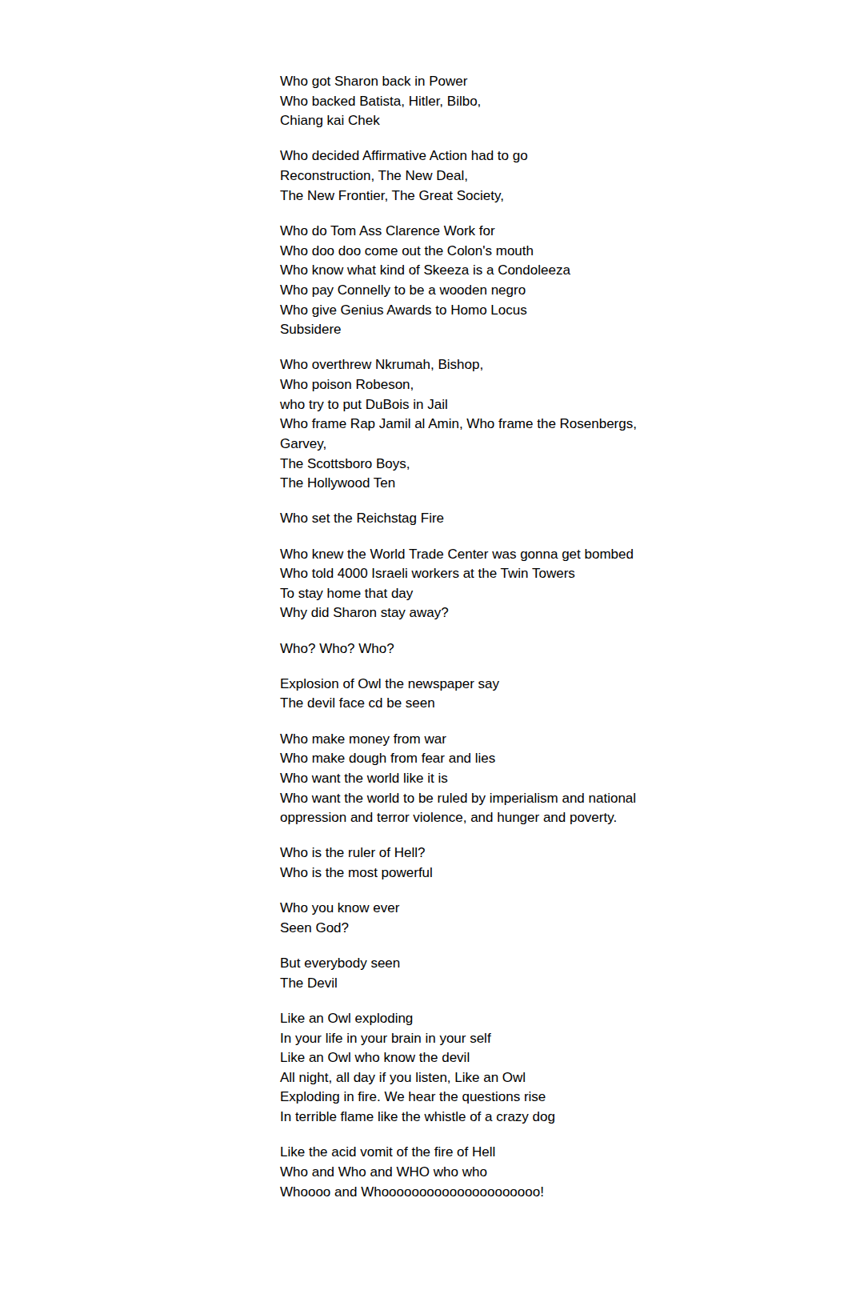Who got Sharon back in Power
Who backed Batista, Hitler, Bilbo,
Chiang kai Chek
Who decided Affirmative Action had to go
Reconstruction, The New Deal,
The New Frontier, The Great Society,
Who do Tom Ass Clarence Work for
Who doo doo come out the Colon's mouth
Who know what kind of Skeeza is a Condoleeza
Who pay Connelly to be a wooden negro
Who give Genius Awards to Homo Locus
Subsidere
Who overthrew Nkrumah, Bishop,
Who poison Robeson,
who try to put DuBois in Jail
Who frame Rap Jamil al Amin, Who frame the Rosenbergs,
Garvey,
The Scottsboro Boys,
The Hollywood Ten
Who set the Reichstag Fire
Who knew the World Trade Center was gonna get bombed
Who told 4000 Israeli workers at the Twin Towers
To stay home that day
Why did Sharon stay away?
Who? Who? Who?
Explosion of Owl the newspaper say
The devil face cd be seen
Who make money from war
Who make dough from fear and lies
Who want the world like it is
Who want the world to be ruled by imperialism and national
oppression and terror violence, and hunger and poverty.
Who is the ruler of Hell?
Who is the most powerful
Who you know ever
Seen God?
But everybody seen
The Devil
Like an Owl exploding
In your life in your brain in your self
Like an Owl who know the devil
All night, all day if you listen, Like an Owl
Exploding in fire. We hear the questions rise
In terrible flame like the whistle of a crazy dog
Like the acid vomit of the fire of Hell
Who and Who and WHO who who
Whoooo and Whooooooooooooooooooooo!